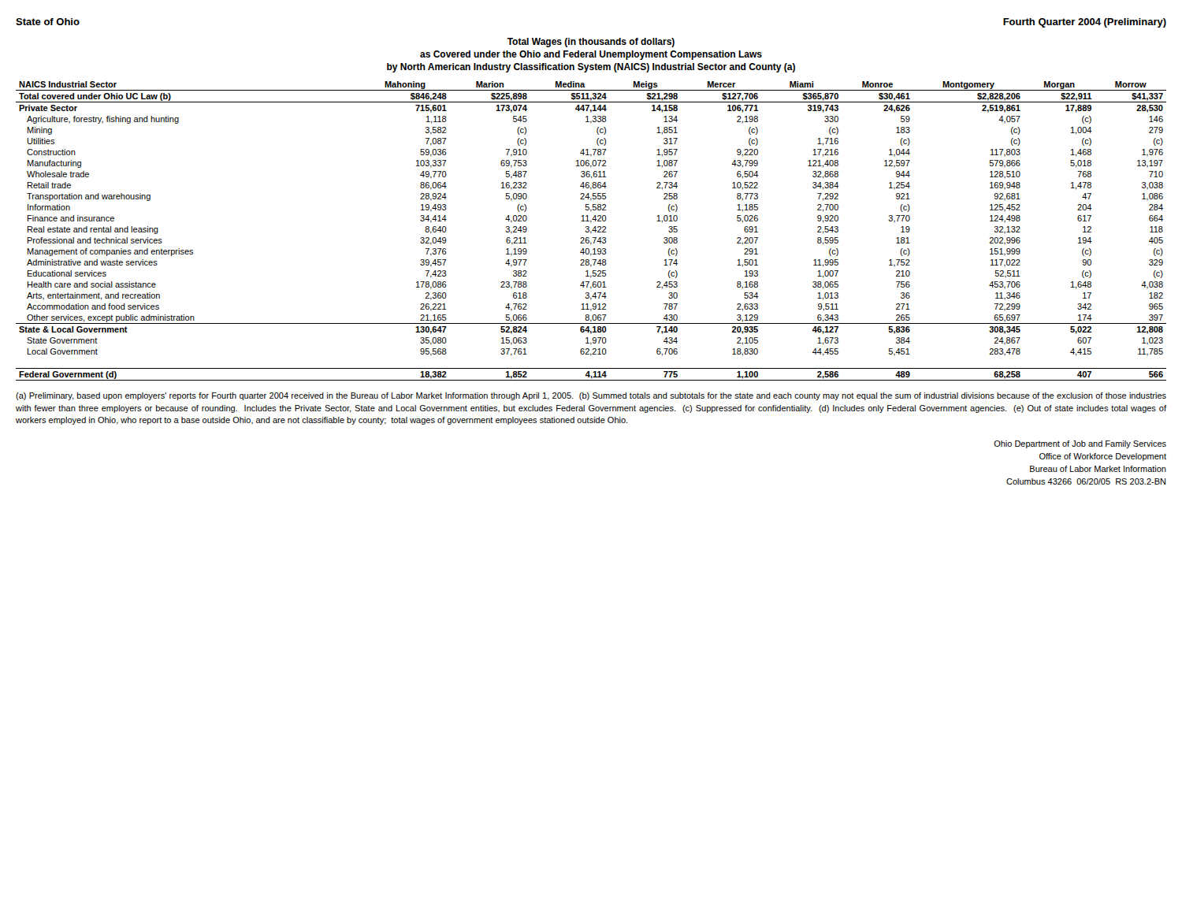State of Ohio Fourth Quarter 2004 (Preliminary)
Total Wages (in thousands of dollars)
as Covered under the Ohio and Federal Unemployment Compensation Laws
by North American Industry Classification System (NAICS) Industrial Sector and County (a)
| NAICS Industrial Sector | Mahoning | Marion | Medina | Meigs | Mercer | Miami | Monroe | Montgomery | Morgan | Morrow |
| --- | --- | --- | --- | --- | --- | --- | --- | --- | --- | --- |
| Total covered under Ohio UC Law (b) | $846,248 | $225,898 | $511,324 | $21,298 | $127,706 | $365,870 | $30,461 | $2,828,206 | $22,911 | $41,337 |
| Private Sector | 715,601 | 173,074 | 447,144 | 14,158 | 106,771 | 319,743 | 24,626 | 2,519,861 | 17,889 | 28,530 |
| Agriculture, forestry, fishing and hunting | 1,118 | 545 | 1,338 | 134 | 2,198 | 330 | 59 | 4,057 | (c) | 146 |
| Mining | 3,582 | (c) | (c) | 1,851 | (c) | (c) | 183 | (c) | 1,004 | 279 |
| Utilities | 7,087 | (c) | (c) | 317 | (c) | 1,716 | (c) | (c) | (c) | (c) |
| Construction | 59,036 | 7,910 | 41,787 | 1,957 | 9,220 | 17,216 | 1,044 | 117,803 | 1,468 | 1,976 |
| Manufacturing | 103,337 | 69,753 | 106,072 | 1,087 | 43,799 | 121,408 | 12,597 | 579,866 | 5,018 | 13,197 |
| Wholesale trade | 49,770 | 5,487 | 36,611 | 267 | 6,504 | 32,868 | 944 | 128,510 | 768 | 710 |
| Retail trade | 86,064 | 16,232 | 46,864 | 2,734 | 10,522 | 34,384 | 1,254 | 169,948 | 1,478 | 3,038 |
| Transportation and warehousing | 28,924 | 5,090 | 24,555 | 258 | 8,773 | 7,292 | 921 | 92,681 | 47 | 1,086 |
| Information | 19,493 | (c) | 5,582 | (c) | 1,185 | 2,700 | (c) | 125,452 | 204 | 284 |
| Finance and insurance | 34,414 | 4,020 | 11,420 | 1,010 | 5,026 | 9,920 | 3,770 | 124,498 | 617 | 664 |
| Real estate and rental and leasing | 8,640 | 3,249 | 3,422 | 35 | 691 | 2,543 | 19 | 32,132 | 12 | 118 |
| Professional and technical services | 32,049 | 6,211 | 26,743 | 308 | 2,207 | 8,595 | 181 | 202,996 | 194 | 405 |
| Management of companies and enterprises | 7,376 | 1,199 | 40,193 | (c) | 291 | (c) | (c) | 151,999 | (c) | (c) |
| Administrative and waste services | 39,457 | 4,977 | 28,748 | 174 | 1,501 | 11,995 | 1,752 | 117,022 | 90 | 329 |
| Educational services | 7,423 | 382 | 1,525 | (c) | 193 | 1,007 | 210 | 52,511 | (c) | (c) |
| Health care and social assistance | 178,086 | 23,788 | 47,601 | 2,453 | 8,168 | 38,065 | 756 | 453,706 | 1,648 | 4,038 |
| Arts, entertainment, and recreation | 2,360 | 618 | 3,474 | 30 | 534 | 1,013 | 36 | 11,346 | 17 | 182 |
| Accommodation and food services | 26,221 | 4,762 | 11,912 | 787 | 2,633 | 9,511 | 271 | 72,299 | 342 | 965 |
| Other services, except public administration | 21,165 | 5,066 | 8,067 | 430 | 3,129 | 6,343 | 265 | 65,697 | 174 | 397 |
| State & Local Government | 130,647 | 52,824 | 64,180 | 7,140 | 20,935 | 46,127 | 5,836 | 308,345 | 5,022 | 12,808 |
| State Government | 35,080 | 15,063 | 1,970 | 434 | 2,105 | 1,673 | 384 | 24,867 | 607 | 1,023 |
| Local Government | 95,568 | 37,761 | 62,210 | 6,706 | 18,830 | 44,455 | 5,451 | 283,478 | 4,415 | 11,785 |
| Federal Government (d) | 18,382 | 1,852 | 4,114 | 775 | 1,100 | 2,586 | 489 | 68,258 | 407 | 566 |
(a) Preliminary, based upon employers' reports for Fourth quarter 2004 received in the Bureau of Labor Market Information through April 1, 2005. (b) Summed totals and subtotals for the state and each county may not equal the sum of industrial divisions because of the exclusion of those industries with fewer than three employers or because of rounding. Includes the Private Sector, State and Local Government entities, but excludes Federal Government agencies. (c) Suppressed for confidentiality. (d) Includes only Federal Government agencies. (e) Out of state includes total wages of workers employed in Ohio, who report to a base outside Ohio, and are not classifiable by county; total wages of government employees stationed outside Ohio.
Ohio Department of Job and Family Services
Office of Workforce Development
Bureau of Labor Market Information
Columbus 43266 06/20/05 RS 203.2-BN